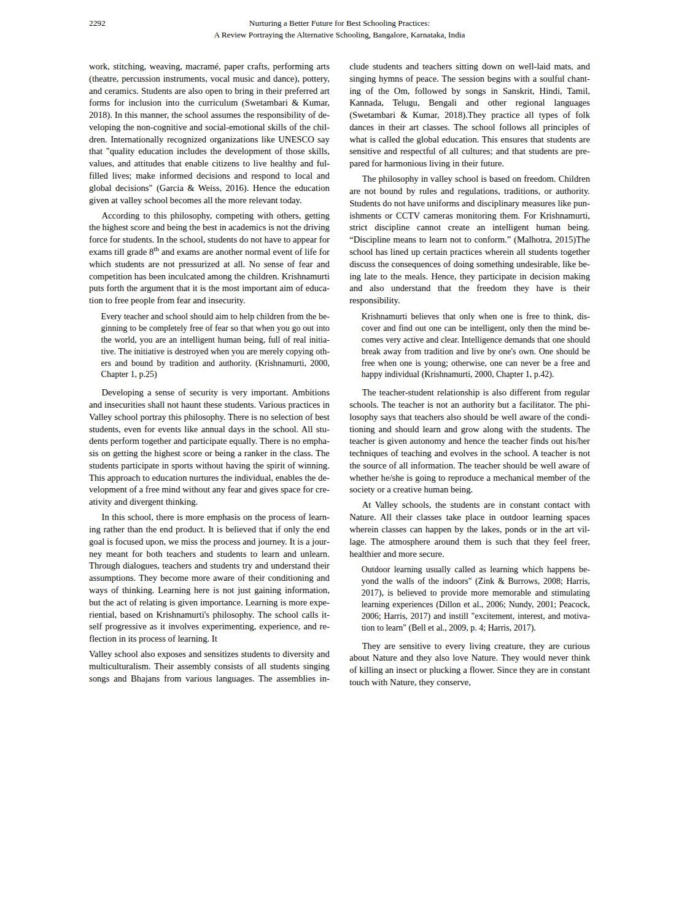2292
Nurturing a Better Future for Best Schooling Practices:
A Review Portraying the Alternative Schooling, Bangalore, Karnataka, India
work, stitching, weaving, macramé, paper crafts, performing arts (theatre, percussion instruments, vocal music and dance), pottery, and ceramics. Students are also open to bring in their preferred art forms for inclusion into the curriculum (Swetambari & Kumar, 2018). In this manner, the school assumes the responsibility of developing the non-cognitive and social-emotional skills of the children. Internationally recognized organizations like UNESCO say that "quality education includes the development of those skills, values, and attitudes that enable citizens to live healthy and fulfilled lives; make informed decisions and respond to local and global decisions" (Garcia & Weiss, 2016). Hence the education given at valley school becomes all the more relevant today.
According to this philosophy, competing with others, getting the highest score and being the best in academics is not the driving force for students. In the school, students do not have to appear for exams till grade 8th and exams are another normal event of life for which students are not pressurized at all. No sense of fear and competition has been inculcated among the children. Krishnamurti puts forth the argument that it is the most important aim of education to free people from fear and insecurity.
Every teacher and school should aim to help children from the beginning to be completely free of fear so that when you go out into the world, you are an intelligent human being, full of real initiative. The initiative is destroyed when you are merely copying others and bound by tradition and authority. (Krishnamurti, 2000, Chapter 1, p.25)
Developing a sense of security is very important. Ambitions and insecurities shall not haunt these students. Various practices in Valley school portray this philosophy. There is no selection of best students, even for events like annual days in the school. All students perform together and participate equally. There is no emphasis on getting the highest score or being a ranker in the class. The students participate in sports without having the spirit of winning. This approach to education nurtures the individual, enables the development of a free mind without any fear and gives space for creativity and divergent thinking.
In this school, there is more emphasis on the process of learning rather than the end product. It is believed that if only the end goal is focused upon, we miss the process and journey. It is a journey meant for both teachers and students to learn and unlearn. Through dialogues, teachers and students try and understand their assumptions. They become more aware of their conditioning and ways of thinking. Learning here is not just gaining information, but the act of relating is given importance. Learning is more experiential, based on Krishnamurti's philosophy. The school calls itself progressive as it involves experimenting, experience, and reflection in its process of learning. It
Valley school also exposes and sensitizes students to diversity and multiculturalism. Their assembly consists of all students singing songs and Bhajans from various languages. The assemblies include students and teachers sitting down on well-laid mats, and singing hymns of peace. The session begins with a soulful chanting of the Om, followed by songs in Sanskrit, Hindi, Tamil, Kannada, Telugu, Bengali and other regional languages (Swetambari & Kumar, 2018).They practice all types of folk dances in their art classes. The school follows all principles of what is called the global education. This ensures that students are sensitive and respectful of all cultures; and that students are prepared for harmonious living in their future.
The philosophy in valley school is based on freedom. Children are not bound by rules and regulations, traditions, or authority. Students do not have uniforms and disciplinary measures like punishments or CCTV cameras monitoring them. For Krishnamurti, strict discipline cannot create an intelligent human being. “Discipline means to learn not to conform.” (Malhotra, 2015)The school has lined up certain practices wherein all students together discuss the consequences of doing something undesirable, like being late to the meals. Hence, they participate in decision making and also understand that the freedom they have is their responsibility.
Krishnamurti believes that only when one is free to think, discover and find out one can be intelligent, only then the mind becomes very active and clear. Intelligence demands that one should break away from tradition and live by one's own. One should be free when one is young; otherwise, one can never be a free and happy individual (Krishnamurti, 2000, Chapter 1, p.42).
The teacher-student relationship is also different from regular schools. The teacher is not an authority but a facilitator. The philosophy says that teachers also should be well aware of the conditioning and should learn and grow along with the students. The teacher is given autonomy and hence the teacher finds out his/her techniques of teaching and evolves in the school. A teacher is not the source of all information. The teacher should be well aware of whether he/she is going to reproduce a mechanical member of the society or a creative human being.
At Valley schools, the students are in constant contact with Nature. All their classes take place in outdoor learning spaces wherein classes can happen by the lakes, ponds or in the art village. The atmosphere around them is such that they feel freer, healthier and more secure.
Outdoor learning usually called as learning which happens beyond the walls of the indoors" (Zink & Burrows, 2008; Harris, 2017), is believed to provide more memorable and stimulating learning experiences (Dillon et al., 2006; Nundy, 2001; Peacock, 2006; Harris, 2017) and instill "excitement, interest, and motivation to learn" (Bell et al., 2009, p. 4; Harris, 2017).
They are sensitive to every living creature, they are curious about Nature and they also love Nature. They would never think of killing an insect or plucking a flower. Since they are in constant touch with Nature, they conserve,